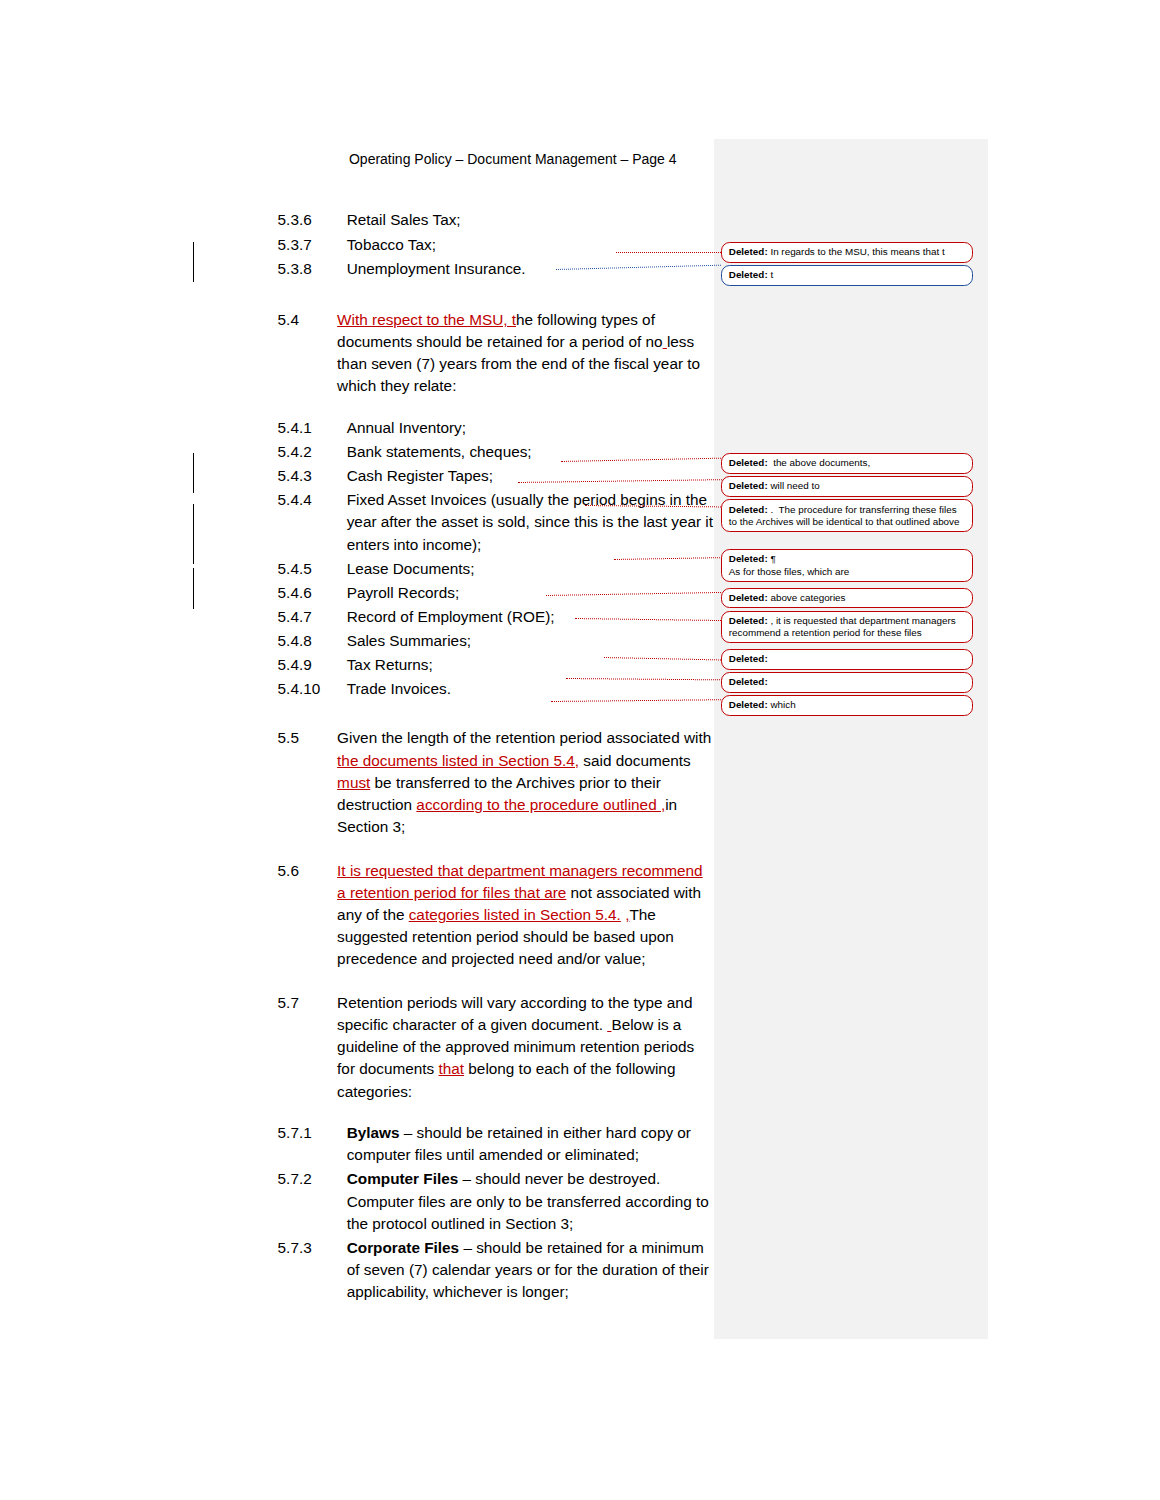Operating Policy – Document Management – Page 4
5.3.6 Retail Sales Tax;
5.3.7 Tobacco Tax;
5.3.8 Unemployment Insurance.
5.4 With respect to the MSU, the following types of documents should be retained for a period of no less than seven (7) years from the end of the fiscal year to which they relate:
5.4.1 Annual Inventory;
5.4.2 Bank statements, cheques;
5.4.3 Cash Register Tapes;
5.4.4 Fixed Asset Invoices (usually the period begins in the year after the asset is sold, since this is the last year it enters into income);
5.4.5 Lease Documents;
5.4.6 Payroll Records;
5.4.7 Record of Employment (ROE);
5.4.8 Sales Summaries;
5.4.9 Tax Returns;
5.4.10 Trade Invoices.
5.5 Given the length of the retention period associated with the documents listed in Section 5.4, said documents must be transferred to the Archives prior to their destruction according to the procedure outlined , in Section 3;
5.6 It is requested that department managers recommend a retention period for files that are not associated with any of the categories listed in Section 5.4. , The suggested retention period should be based upon precedence and projected need and/or value;
5.7 Retention periods will vary according to the type and specific character of a given document. Below is a guideline of the approved minimum retention periods for documents that belong to each of the following categories:
5.7.1 Bylaws – should be retained in either hard copy or computer files until amended or eliminated;
5.7.2 Computer Files – should never be destroyed. Computer files are only to be transferred according to the protocol outlined in Section 3;
5.7.3 Corporate Files – should be retained for a minimum of seven (7) calendar years or for the duration of their applicability, whichever is longer;
Deleted: In regards to the MSU, this means that t
Deleted: t
Deleted: the above documents,
Deleted: will need to
Deleted: . The procedure for transferring these files to the Archives will be identical to that outlined above
Deleted: ¶
As for those files, which are
Deleted: above categories
Deleted: , it is requested that department managers recommend a retention period for these files
Deleted:
Deleted:
Deleted: which